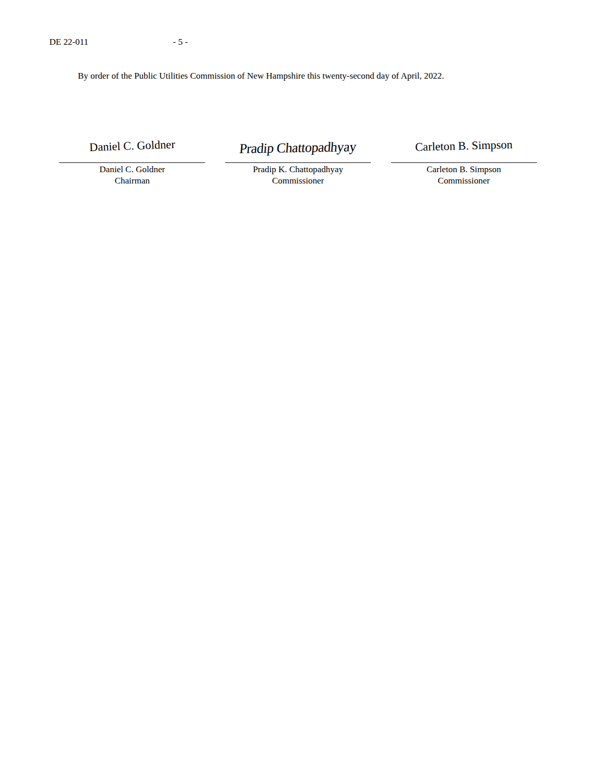DE 22-011 - 5 -
By order of the Public Utilities Commission of New Hampshire this twenty-second day of April, 2022.
| Daniel C. Goldner Daniel C. Goldner Chairman | Pradip Chattopadhyay Pradip K. Chattopadhyay Commissioner | Carleton B. Simpson Carleton B. Simpson Commissioner |